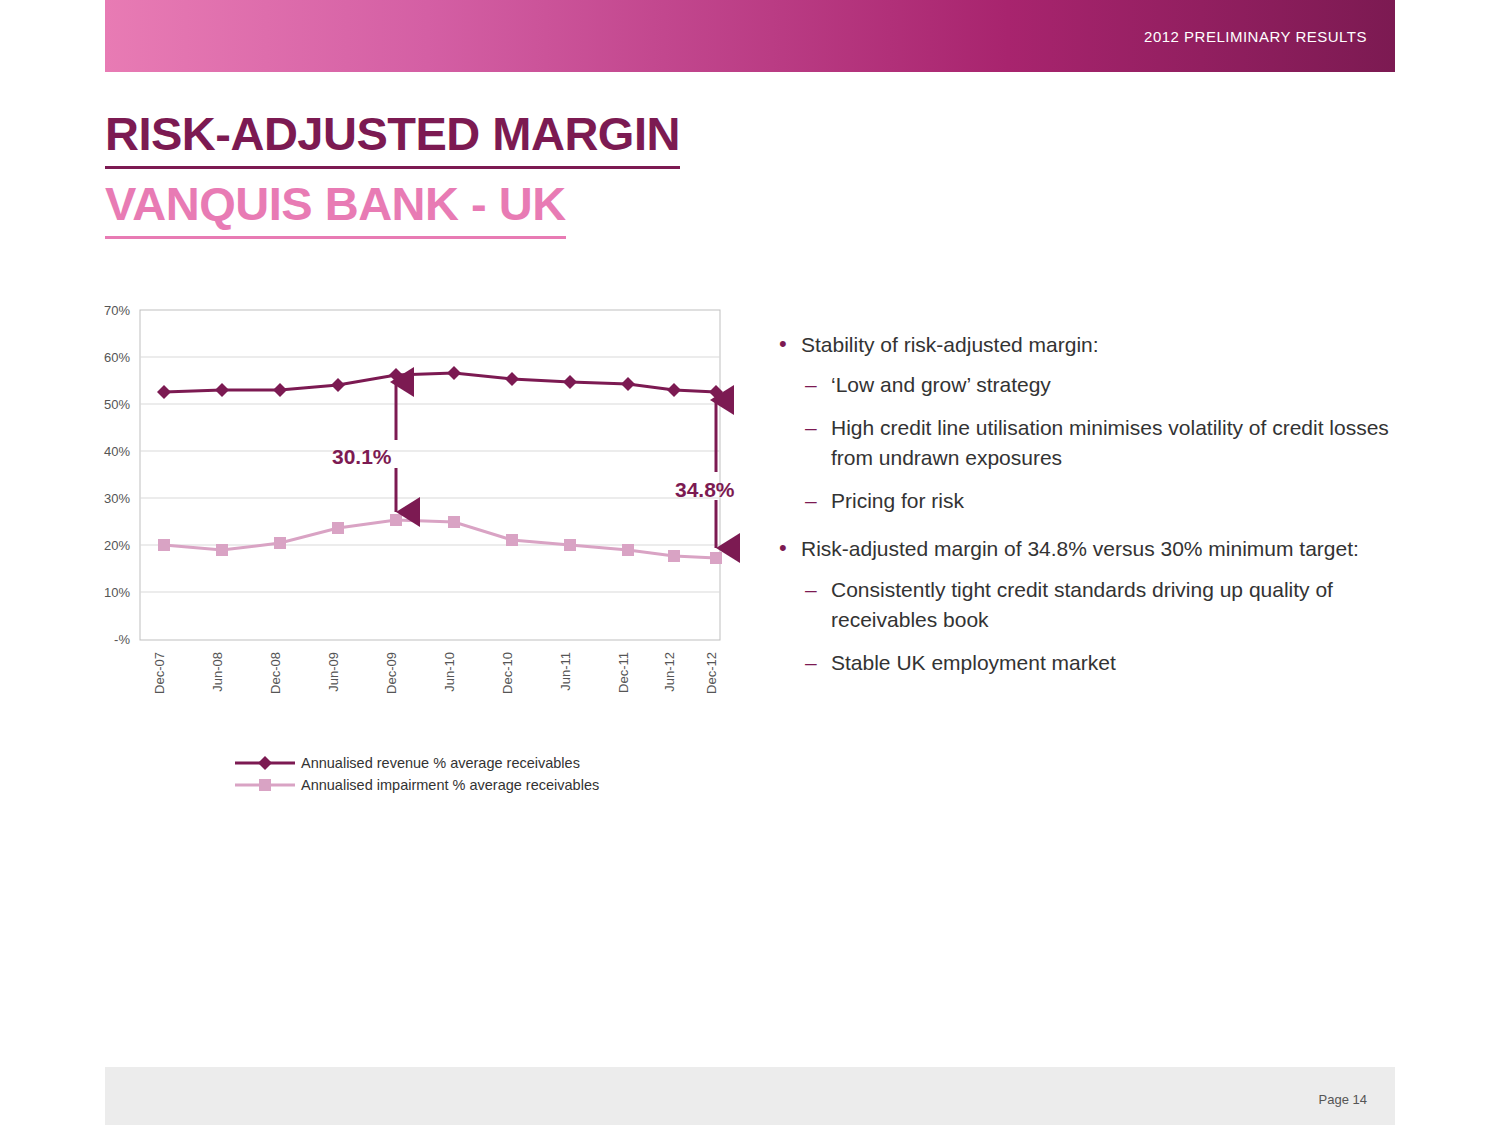2012 PRELIMINARY RESULTS
RISK-ADJUSTED MARGIN
VANQUIS BANK - UK
70% 60% 50% 40% 30% 20% 10% -% Dec-07 Jun-08 Dec-08 Jun-09 Dec-09 Jun-10 Dec-10 Jun-11 Dec-11 Jun-12 Dec-12
30.1%
34.8%
Annualised revenue % average receivables
Annualised impairment % average receivables
Stability of risk-adjusted margin:
‘Low and grow’ strategy
High credit line utilisation minimises volatility of credit losses from undrawn exposures
Pricing for risk
Risk-adjusted margin of 34.8% versus 30% minimum target:
Consistently tight credit standards driving up quality of receivables book
Stable UK employment market
Page 14